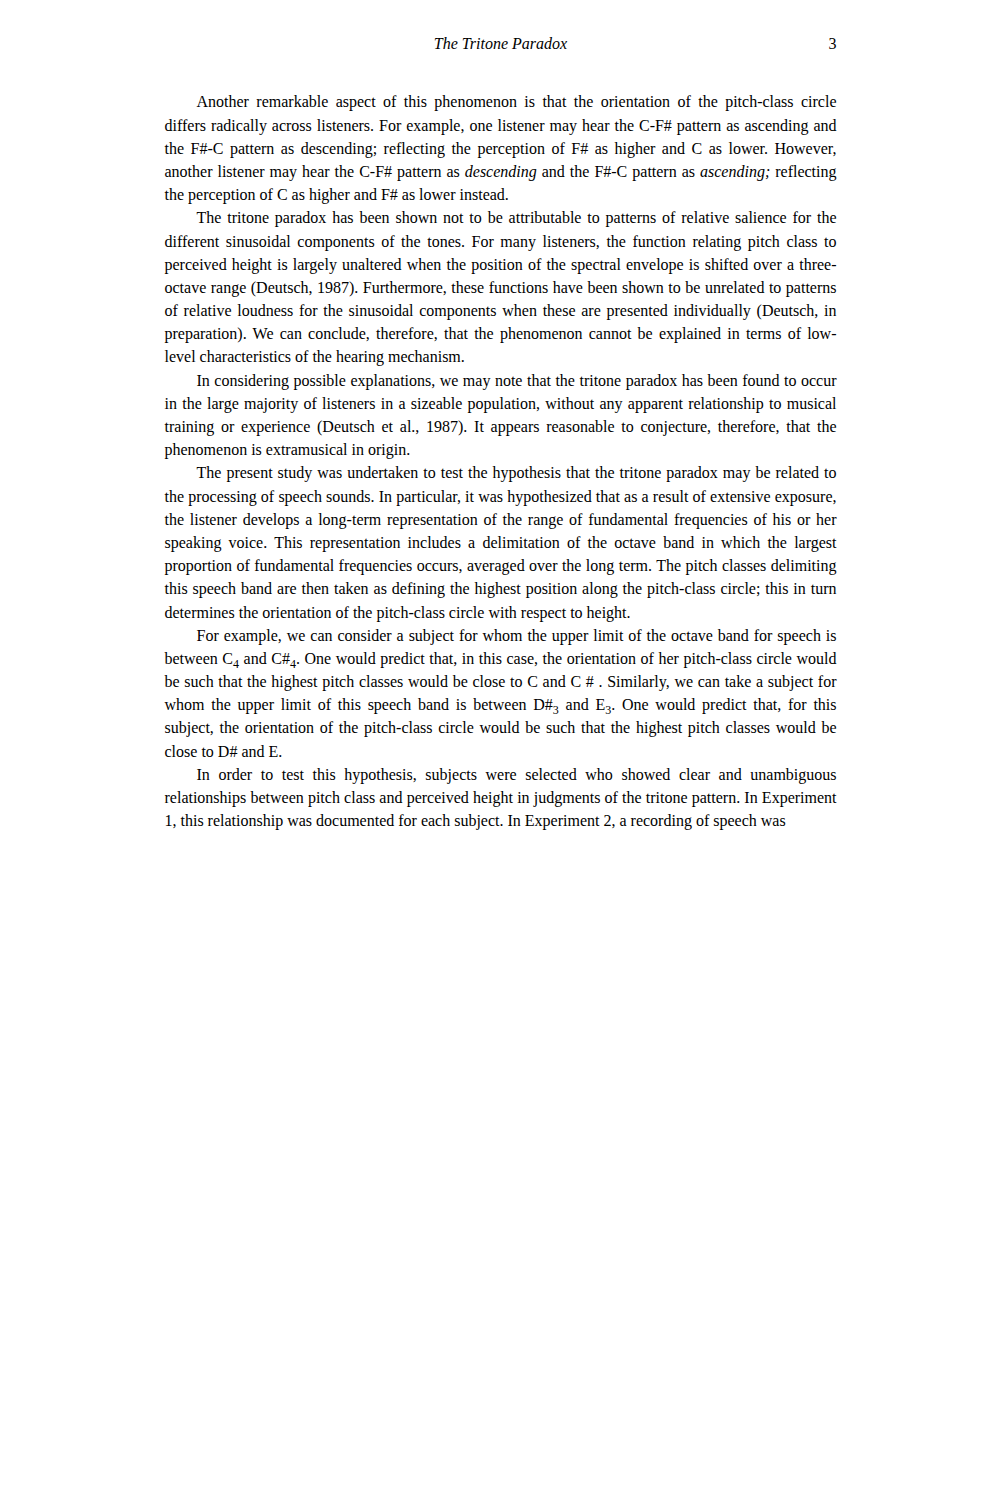The Tritone Paradox 3
Another remarkable aspect of this phenomenon is that the orientation of the pitch-class circle differs radically across listeners. For example, one listener may hear the C-F# pattern as ascending and the F#-C pattern as descending; reflecting the perception of F# as higher and C as lower. However, another listener may hear the C-F# pattern as descending and the F#-C pattern as ascending; reflecting the perception of C as higher and F# as lower instead.
The tritone paradox has been shown not to be attributable to patterns of relative salience for the different sinusoidal components of the tones. For many listeners, the function relating pitch class to perceived height is largely unaltered when the position of the spectral envelope is shifted over a three-octave range (Deutsch, 1987). Furthermore, these functions have been shown to be unrelated to patterns of relative loudness for the sinusoidal components when these are presented individually (Deutsch, in preparation). We can conclude, therefore, that the phenomenon cannot be explained in terms of low-level characteristics of the hearing mechanism.
In considering possible explanations, we may note that the tritone paradox has been found to occur in the large majority of listeners in a sizeable population, without any apparent relationship to musical training or experience (Deutsch et al., 1987). It appears reasonable to conjecture, therefore, that the phenomenon is extramusical in origin.
The present study was undertaken to test the hypothesis that the tritone paradox may be related to the processing of speech sounds. In particular, it was hypothesized that as a result of extensive exposure, the listener develops a long-term representation of the range of fundamental frequencies of his or her speaking voice. This representation includes a delimitation of the octave band in which the largest proportion of fundamental frequencies occurs, averaged over the long term. The pitch classes delimiting this speech band are then taken as defining the highest position along the pitch-class circle; this in turn determines the orientation of the pitch-class circle with respect to height.
For example, we can consider a subject for whom the upper limit of the octave band for speech is between C4 and C#4. One would predict that, in this case, the orientation of her pitch-class circle would be such that the highest pitch classes would be close to C and C # . Similarly, we can take a subject for whom the upper limit of this speech band is between D#3 and E3. One would predict that, for this subject, the orientation of the pitch-class circle would be such that the highest pitch classes would be close to D# and E.
In order to test this hypothesis, subjects were selected who showed clear and unambiguous relationships between pitch class and perceived height in judgments of the tritone pattern. In Experiment 1, this relationship was documented for each subject. In Experiment 2, a recording of speech was